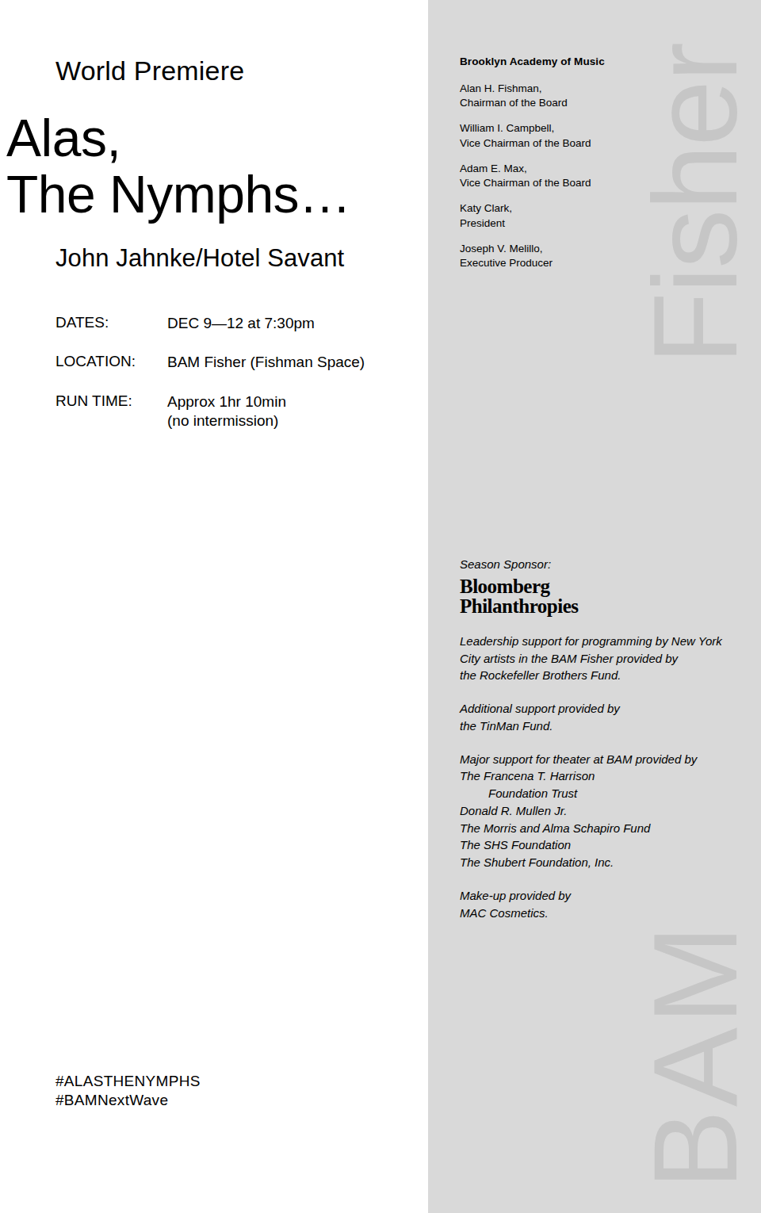Fisher
BAM
Brooklyn Academy of Music
Alan H. Fishman,
Chairman of the Board
William I. Campbell,
Vice Chairman of the Board
Adam E. Max,
Vice Chairman of the Board
Katy Clark,
President
Joseph V. Melillo,
Executive Producer
Season Sponsor:
Bloomberg
Philanthropies
Leadership support for programming by New York City artists in the BAM Fisher provided by
the Rockefeller Brothers Fund.
Additional support provided by
the TinMan Fund.
Major support for theater at BAM provided by
The Francena T. Harrison
Foundation Trust Donald R. Mullen Jr.
The Morris and Alma Schapiro Fund
The SHS Foundation
The Shubert Foundation, Inc.
Make-up provided by
MAC Cosmetics.
World Premiere
Alas,
The Nymphs…
John Jahnke/Hotel Savant
| DATES: | DEC 9—12 at 7:30pm |
| LOCATION: | BAM Fisher (Fishman Space) |
| RUN TIME: | Approx 1hr 10min (no intermission) |
#ALASTHENYMPHS #BAMNextWave